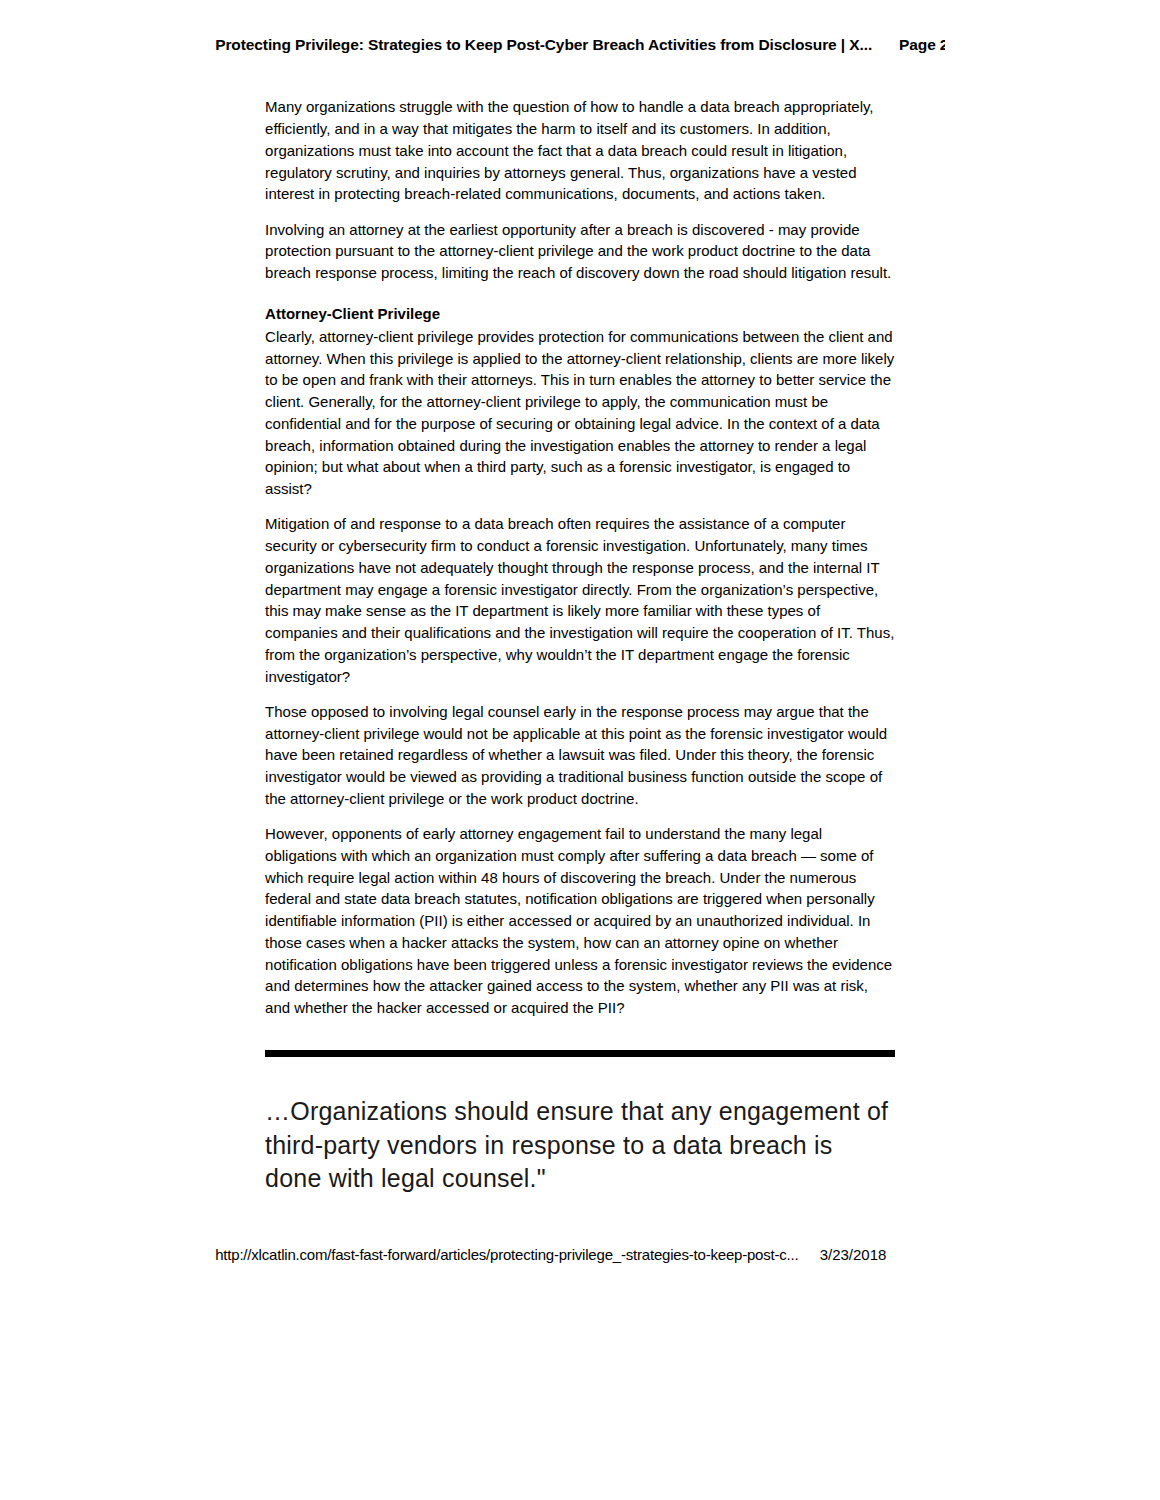Protecting Privilege: Strategies to Keep Post-Cyber Breach Activities from Disclosure | X...Page 2 of 4
Many organizations struggle with the question of how to handle a data breach appropriately, efficiently, and in a way that mitigates the harm to itself and its customers. In addition, organizations must take into account the fact that a data breach could result in litigation, regulatory scrutiny, and inquiries by attorneys general. Thus, organizations have a vested interest in protecting breach-related communications, documents, and actions taken.
Involving an attorney at the earliest opportunity after a breach is discovered - may provide protection pursuant to the attorney-client privilege and the work product doctrine to the data breach response process, limiting the reach of discovery down the road should litigation result.
Attorney-Client Privilege
Clearly, attorney-client privilege provides protection for communications between the client and attorney. When this privilege is applied to the attorney-client relationship, clients are more likely to be open and frank with their attorneys. This in turn enables the attorney to better service the client. Generally, for the attorney-client privilege to apply, the communication must be confidential and for the purpose of securing or obtaining legal advice. In the context of a data breach, information obtained during the investigation enables the attorney to render a legal opinion; but what about when a third party, such as a forensic investigator, is engaged to assist?
Mitigation of and response to a data breach often requires the assistance of a computer security or cybersecurity firm to conduct a forensic investigation. Unfortunately, many times organizations have not adequately thought through the response process, and the internal IT department may engage a forensic investigator directly. From the organization’s perspective, this may make sense as the IT department is likely more familiar with these types of companies and their qualifications and the investigation will require the cooperation of IT. Thus, from the organization’s perspective, why wouldn’t the IT department engage the forensic investigator?
Those opposed to involving legal counsel early in the response process may argue that the attorney-client privilege would not be applicable at this point as the forensic investigator would have been retained regardless of whether a lawsuit was filed. Under this theory, the forensic investigator would be viewed as providing a traditional business function outside the scope of the attorney-client privilege or the work product doctrine.
However, opponents of early attorney engagement fail to understand the many legal obligations with which an organization must comply after suffering a data breach — some of which require legal action within 48 hours of discovering the breach. Under the numerous federal and state data breach statutes, notification obligations are triggered when personally identifiable information (PII) is either accessed or acquired by an unauthorized individual. In those cases when a hacker attacks the system, how can an attorney opine on whether notification obligations have been triggered unless a forensic investigator reviews the evidence and determines how the attacker gained access to the system, whether any PII was at risk, and whether the hacker accessed or acquired the PII?
…Organizations should ensure that any engagement of third-party vendors in response to a data breach is done with legal counsel."
http://xlcatlin.com/fast-fast-forward/articles/protecting-privilege_-strategies-to-keep-post-c... 3/23/2018